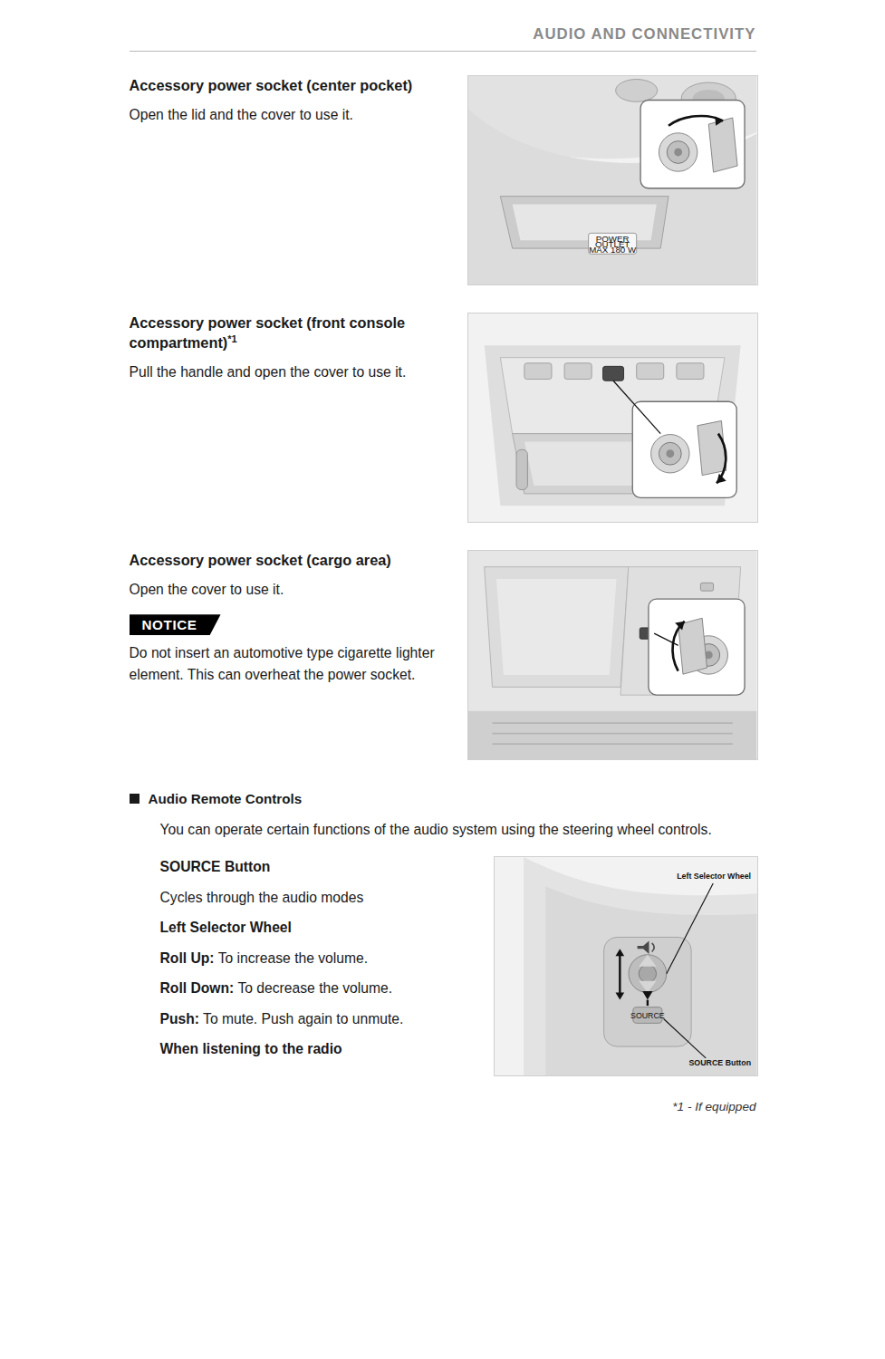Audio and Connectivity
Accessory power socket (center pocket)
Open the lid and the cover to use it.
POWER OUTLET MAX 180 W
Accessory power socket (front console compartment)*1
Pull the handle and open the cover to use it.
Accessory power socket (cargo area)
Open the cover to use it.
NOTICE
Do not insert an automotive type cigarette lighter element. This can overheat the power socket.
Audio Remote Controls
You can operate certain functions of the audio system using the steering wheel controls.
SOURCE Button
Cycles through the audio modes
Left Selector Wheel
Roll Up: To increase the volume.
Roll Down: To decrease the volume.
Push: To mute. Push again to unmute.
When listening to the radio
SOURCE Left Selector Wheel SOURCE Button
*1 - If equipped